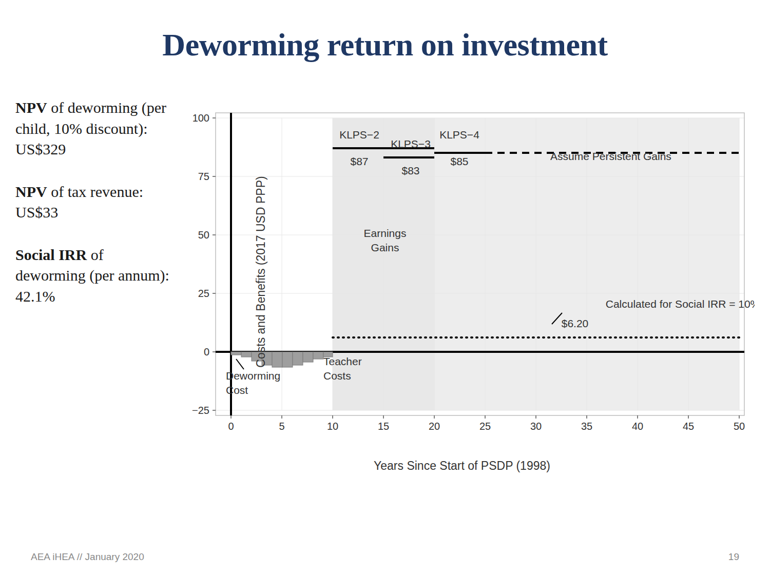Deworming return on investment
NPV of deworming (per child, 10% discount): US$329
NPV of tax revenue: US$33
Social IRR of deworming (per annum): 42.1%
Costs and Benefits (2017 USD PPP)
Years Since Start of PSDP (1998)
100 75 50 25 0 −25 0 5 10 15 20 25 30 35 40 45 50 KLPS−2 KLPS−3 KLPS−4 $87 $83 $85 Assume Persistent Gains Earnings Gains Calculated for Social IRR = 10% $6.20 Teacher Costs Deworming Cost
AEA iHEA // January 2020
19